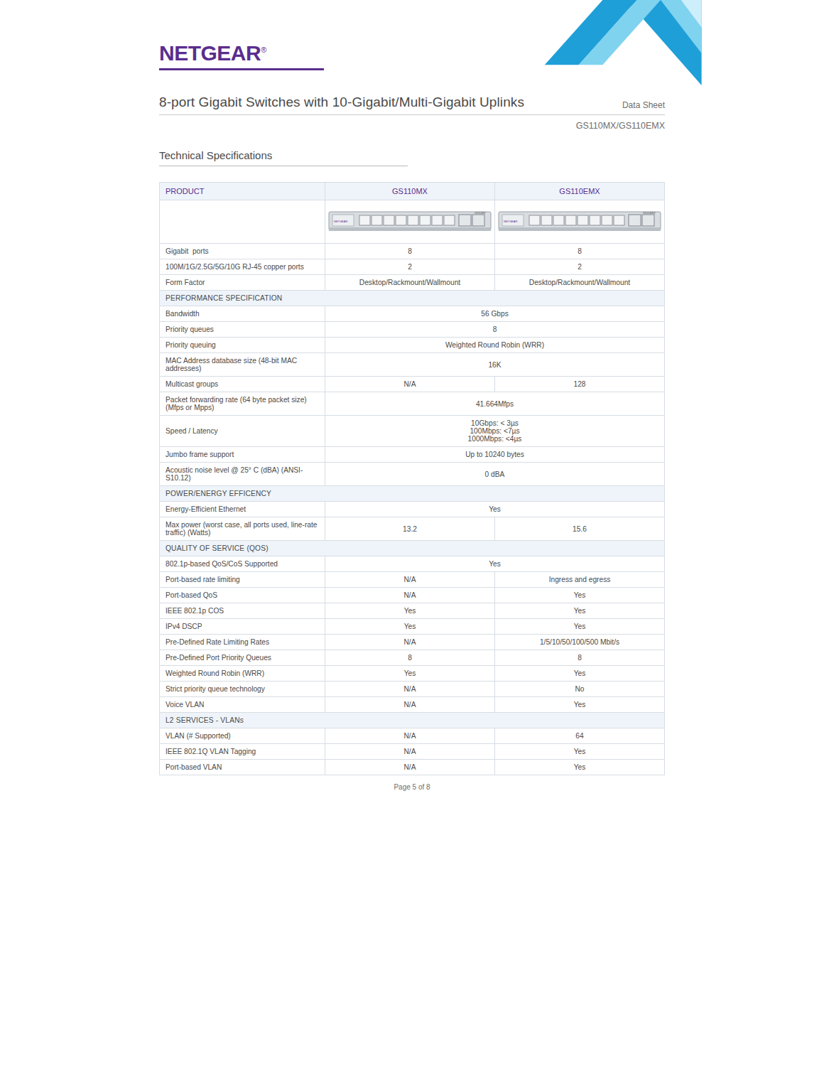NETGEAR®
8-port Gigabit Switches with 10-Gigabit/Multi-Gigabit Uplinks
Data Sheet
GS110MX/GS110EMX
Technical Specifications
| PRODUCT | GS110MX | GS110EMX |
| --- | --- | --- |
| | NETGEAR GS110MX | NETGEAR GS110EMX |
| Gigabit ports | 8 | 8 |
| 100M/1G/2.5G/5G/10G RJ-45 copper ports | 2 | 2 |
| Form Factor | Desktop/Rackmount/Wallmount | Desktop/Rackmount/Wallmount |
| PERFORMANCE SPECIFICATION |
| Bandwidth | 56 Gbps |
| Priority queues | 8 |
| Priority queuing | Weighted Round Robin (WRR) |
| MAC Address database size (48-bit MAC addresses) | 16K |
| Multicast groups | N/A | 128 |
| Packet forwarding rate (64 byte packet size) (Mfps or Mpps) | 41.664Mfps |
| Speed / Latency | 10Gbps: < 3µs 100Mbps: <7µs 1000Mbps: <4µs |
| Jumbo frame support | Up to 10240 bytes |
| Acoustic noise level @ 25° C (dBA) (ANSI-S10.12) | 0 dBA |
| POWER/ENERGY EFFICENCY |
| Energy-Efficient Ethernet | Yes |
| Max power (worst case, all ports used, line-rate traffic) (Watts) | 13.2 | 15.6 |
| QUALITY OF SERVICE (QOS) |
| 802.1p-based QoS/CoS Supported | Yes |
| Port-based rate limiting | N/A | Ingress and egress |
| Port-based QoS | N/A | Yes |
| IEEE 802.1p COS | Yes | Yes |
| IPv4 DSCP | Yes | Yes |
| Pre-Defined Rate Limiting Rates | N/A | 1/5/10/50/100/500 Mbit/s |
| Pre-Defined Port Priority Queues | 8 | 8 |
| Weighted Round Robin (WRR) | Yes | Yes |
| Strict priority queue technology | N/A | No |
| Voice VLAN | N/A | Yes |
| L2 SERVICES - VLANs |
| VLAN (# Supported) | N/A | 64 |
| IEEE 802.1Q VLAN Tagging | N/A | Yes |
| Port-based VLAN | N/A | Yes |
Page 5 of 8